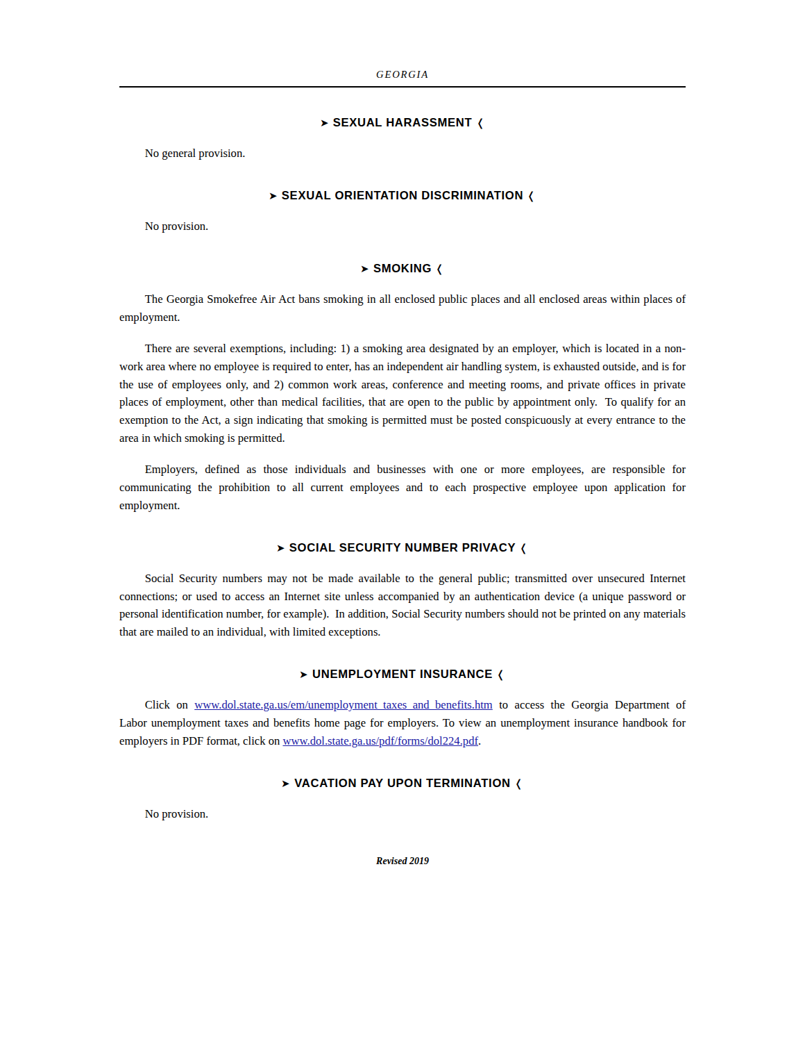GEORGIA
➤SEXUAL HARASSMENT❬
No general provision.
➤SEXUAL ORIENTATION DISCRIMINATION❬
No provision.
➤SMOKING❬
The Georgia Smokefree Air Act bans smoking in all enclosed public places and all enclosed areas within places of employment.
There are several exemptions, including: 1) a smoking area designated by an employer, which is located in a non-work area where no employee is required to enter, has an independent air handling system, is exhausted outside, and is for the use of employees only, and 2) common work areas, conference and meeting rooms, and private offices in private places of employment, other than medical facilities, that are open to the public by appointment only. To qualify for an exemption to the Act, a sign indicating that smoking is permitted must be posted conspicuously at every entrance to the area in which smoking is permitted.
Employers, defined as those individuals and businesses with one or more employees, are responsible for communicating the prohibition to all current employees and to each prospective employee upon application for employment.
➤SOCIAL SECURITY NUMBER PRIVACY❬
Social Security numbers may not be made available to the general public; transmitted over unsecured Internet connections; or used to access an Internet site unless accompanied by an authentication device (a unique password or personal identification number, for example). In addition, Social Security numbers should not be printed on any materials that are mailed to an individual, with limited exceptions.
➤UNEMPLOYMENT INSURANCE❬
Click on www.dol.state.ga.us/em/unemployment_taxes_and_benefits.htm to access the Georgia Department of Labor unemployment taxes and benefits home page for employers. To view an unemployment insurance handbook for employers in PDF format, click on www.dol.state.ga.us/pdf/forms/dol224.pdf.
➤VACATION PAY UPON TERMINATION❬
No provision.
Revised 2019